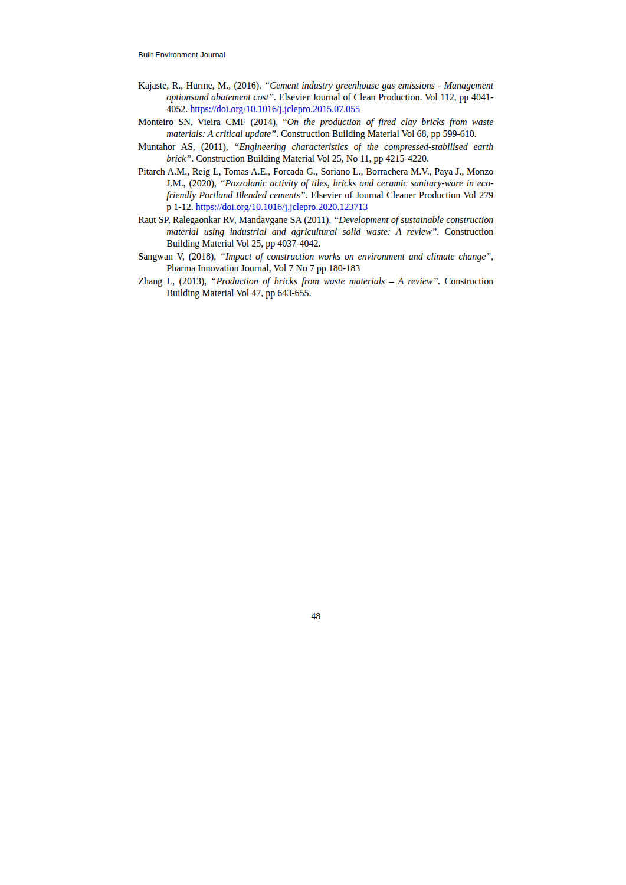Built Environment Journal
Kajaste, R., Hurme, M., (2016). “Cement industry greenhouse gas emissions - Management optionsand abatement cost”. Elsevier Journal of Clean Production. Vol 112, pp 4041-4052. https://doi.org/10.1016/j.jclepro.2015.07.055
Monteiro SN, Vieira CMF (2014), “On the production of fired clay bricks from waste materials: A critical update”. Construction Building Material Vol 68, pp 599-610.
Muntahor AS, (2011), “Engineering characteristics of the compressed-stabilised earth brick”. Construction Building Material Vol 25, No 11, pp 4215-4220.
Pitarch A.M., Reig L, Tomas A.E., Forcada G., Soriano L., Borrachera M.V., Paya J., Monzo J.M., (2020), “Pozzolanic activity of tiles, bricks and ceramic sanitary-ware in eco-friendly Portland Blended cements”. Elsevier of Journal Cleaner Production Vol 279 p 1-12. https://doi.org/10.1016/j.jclepro.2020.123713
Raut SP, Ralegaonkar RV, Mandavgane SA (2011), “Development of sustainable construction material using industrial and agricultural solid waste: A review”. Construction Building Material Vol 25, pp 4037-4042.
Sangwan V, (2018), “Impact of construction works on environment and climate change”, Pharma Innovation Journal, Vol 7 No 7 pp 180-183
Zhang L, (2013), “Production of bricks from waste materials – A review”. Construction Building Material Vol 47, pp 643-655.
48